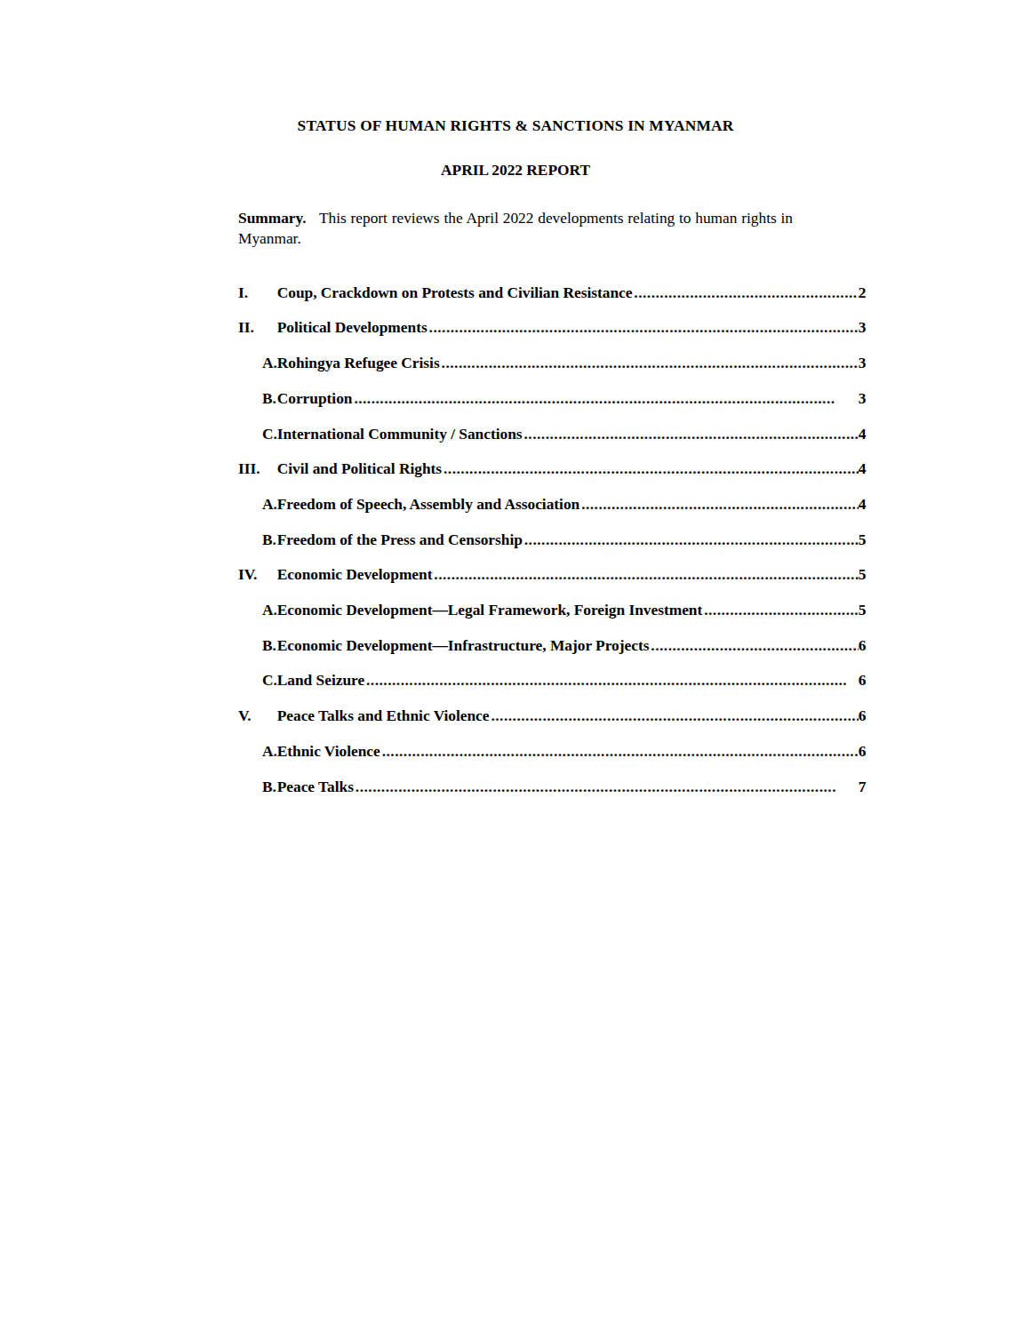STATUS OF HUMAN RIGHTS & SANCTIONS IN MYANMAR
APRIL 2022 REPORT
Summary. This report reviews the April 2022 developments relating to human rights in Myanmar.
| I. | Coup, Crackdown on Protests and Civilian Resistance ................................................................................................................ | 2 |
| II. | Political Developments ................................................................................................................ | 3 |
| A. | Rohingya Refugee Crisis ................................................................................................................ | 3 |
| B. | Corruption ................................................................................................................ | 3 |
| C. | International Community / Sanctions ................................................................................................................ | 4 |
| III. | Civil and Political Rights ................................................................................................................ | 4 |
| A. | Freedom of Speech, Assembly and Association ................................................................................................................ | 4 |
| B. | Freedom of the Press and Censorship ................................................................................................................ | 5 |
| IV. | Economic Development ................................................................................................................ | 5 |
| A. | Economic Development—Legal Framework, Foreign Investment ................................................................................................................ | 5 |
| B. | Economic Development—Infrastructure, Major Projects ................................................................................................................ | 6 |
| C. | Land Seizure ................................................................................................................ | 6 |
| V. | Peace Talks and Ethnic Violence ................................................................................................................ | 6 |
| A. | Ethnic Violence ................................................................................................................ | 6 |
| B. | Peace Talks ................................................................................................................ | 7 |